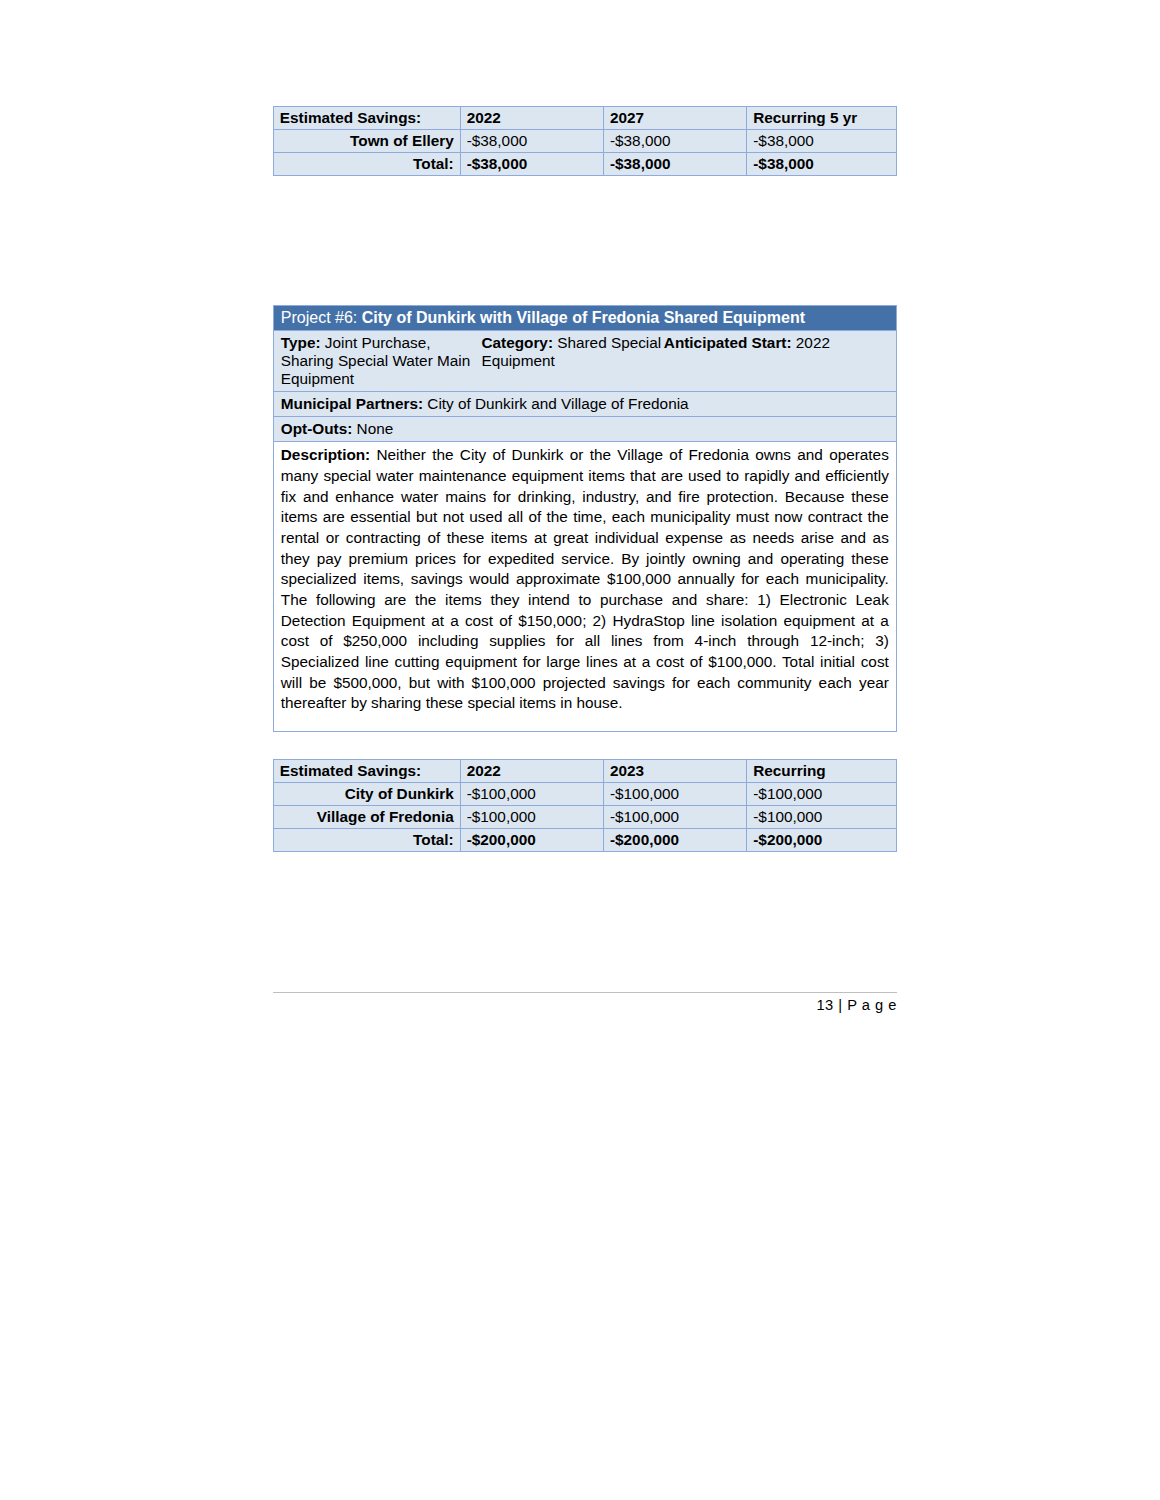| Estimated Savings: | 2022 | 2027 | Recurring 5 yr |
| Town of Ellery | -$38,000 | -$38,000 | -$38,000 |
| Total: | -$38,000 | -$38,000 | -$38,000 |
| Project #6: City of Dunkirk with Village of Fredonia Shared Equipment |
| / Type: Joint Purchase, Sharing Special Water Main Equipment / Category: Shared Special Equipment / Anticipated Start: 2022 / |
| Municipal Partners: City of Dunkirk and Village of Fredonia |
| Opt-Outs: None |
| Description: Neither the City of Dunkirk or the Village of Fredonia owns and operates many special water maintenance equipment items that are used to rapidly and efficiently fix and enhance water mains for drinking, industry, and fire protection. Because these items are essential but not used all of the time, each municipality must now contract the rental or contracting of these items at great individual expense as needs arise and as they pay premium prices for expedited service. By jointly owning and operating these specialized items, savings would approximate $100,000 annually for each municipality. The following are the items they intend to purchase and share: 1) Electronic Leak Detection Equipment at a cost of $150,000; 2) HydraStop line isolation equipment at a cost of $250,000 including supplies for all lines from 4-inch through 12-inch; 3) Specialized line cutting equipment for large lines at a cost of $100,000. Total initial cost will be $500,000, but with $100,000 projected savings for each community each year thereafter by sharing these special items in house. |
| Estimated Savings: | 2022 | 2023 | Recurring |
| City of Dunkirk | -$100,000 | -$100,000 | -$100,000 |
| Village of Fredonia | -$100,000 | -$100,000 | -$100,000 |
| Total: | -$200,000 | -$200,000 | -$200,000 |
13 | P a g e